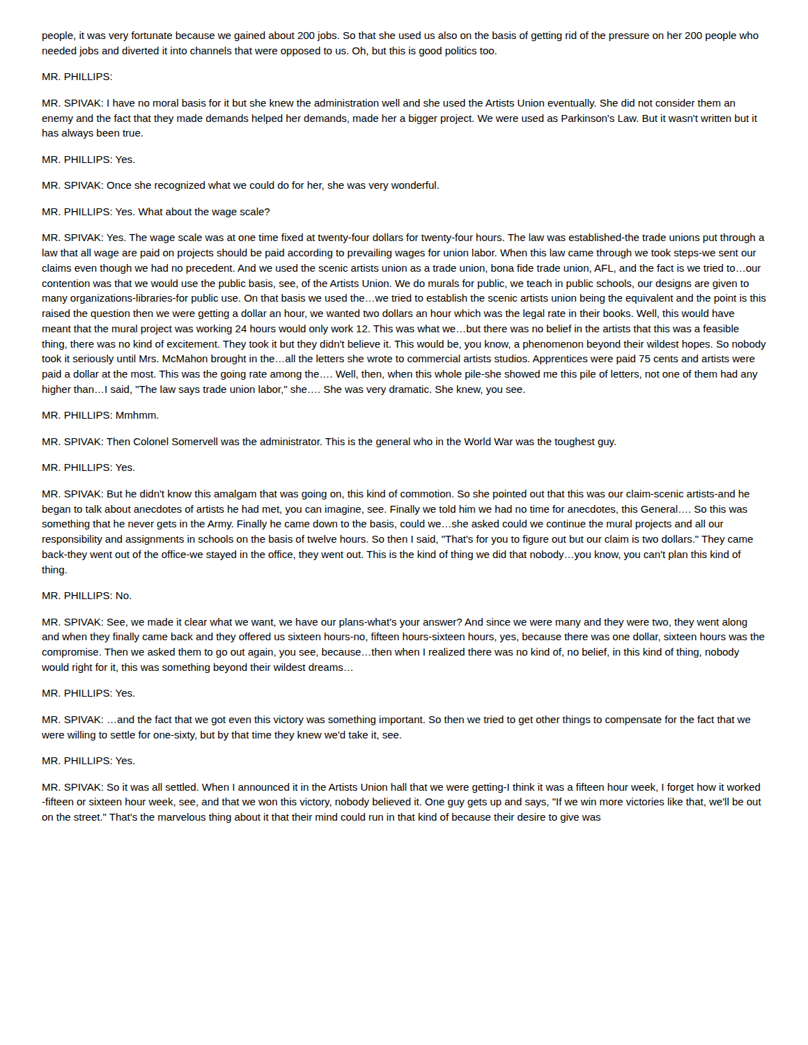people, it was very fortunate because we gained about 200 jobs. So that she used us also on the basis of getting rid of the pressure on her 200 people who needed jobs and diverted it into channels that were opposed to us. Oh, but this is good politics too.
MR. PHILLIPS:
MR. SPIVAK: I have no moral basis for it but she knew the administration well and she used the Artists Union eventually. She did not consider them an enemy and the fact that they made demands helped her demands, made her a bigger project. We were used as Parkinson's Law. But it wasn't written but it has always been true.
MR. PHILLIPS: Yes.
MR. SPIVAK: Once she recognized what we could do for her, she was very wonderful.
MR. PHILLIPS: Yes. What about the wage scale?
MR. SPIVAK: Yes. The wage scale was at one time fixed at twenty-four dollars for twenty-four hours. The law was established-the trade unions put through a law that all wage are paid on projects should be paid according to prevailing wages for union labor. When this law came through we took steps-we sent our claims even though we had no precedent. And we used the scenic artists union as a trade union, bona fide trade union, AFL, and the fact is we tried to…our contention was that we would use the public basis, see, of the Artists Union. We do murals for public, we teach in public schools, our designs are given to many organizations-libraries-for public use. On that basis we used the…we tried to establish the scenic artists union being the equivalent and the point is this raised the question then we were getting a dollar an hour, we wanted two dollars an hour which was the legal rate in their books. Well, this would have meant that the mural project was working 24 hours would only work 12. This was what we…but there was no belief in the artists that this was a feasible thing, there was no kind of excitement. They took it but they didn't believe it. This would be, you know, a phenomenon beyond their wildest hopes. So nobody took it seriously until Mrs. McMahon brought in the…all the letters she wrote to commercial artists studios. Apprentices were paid 75 cents and artists were paid a dollar at the most. This was the going rate among the…. Well, then, when this whole pile-she showed me this pile of letters, not one of them had any higher than…I said, "The law says trade union labor," she…. She was very dramatic. She knew, you see.
MR. PHILLIPS: Mmhmm.
MR. SPIVAK: Then Colonel Somervell was the administrator. This is the general who in the World War was the toughest guy.
MR. PHILLIPS: Yes.
MR. SPIVAK: But he didn't know this amalgam that was going on, this kind of commotion. So she pointed out that this was our claim-scenic artists-and he began to talk about anecdotes of artists he had met, you can imagine, see. Finally we told him we had no time for anecdotes, this General…. So this was something that he never gets in the Army. Finally he came down to the basis, could we…she asked could we continue the mural projects and all our responsibility and assignments in schools on the basis of twelve hours. So then I said, "That's for you to figure out but our claim is two dollars." They came back-they went out of the office-we stayed in the office, they went out. This is the kind of thing we did that nobody…you know, you can't plan this kind of thing.
MR. PHILLIPS: No.
MR. SPIVAK: See, we made it clear what we want, we have our plans-what's your answer? And since we were many and they were two, they went along and when they finally came back and they offered us sixteen hours-no, fifteen hours-sixteen hours, yes, because there was one dollar, sixteen hours was the compromise. Then we asked them to go out again, you see, because…then when I realized there was no kind of, no belief, in this kind of thing, nobody would right for it, this was something beyond their wildest dreams…
MR. PHILLIPS: Yes.
MR. SPIVAK: …and the fact that we got even this victory was something important. So then we tried to get other things to compensate for the fact that we were willing to settle for one-sixty, but by that time they knew we'd take it, see.
MR. PHILLIPS: Yes.
MR. SPIVAK: So it was all settled. When I announced it in the Artists Union hall that we were getting-I think it was a fifteen hour week, I forget how it worked -fifteen or sixteen hour week, see, and that we won this victory, nobody believed it. One guy gets up and says, "If we win more victories like that, we'll be out on the street." That's the marvelous thing about it that their mind could run in that kind of because their desire to give was